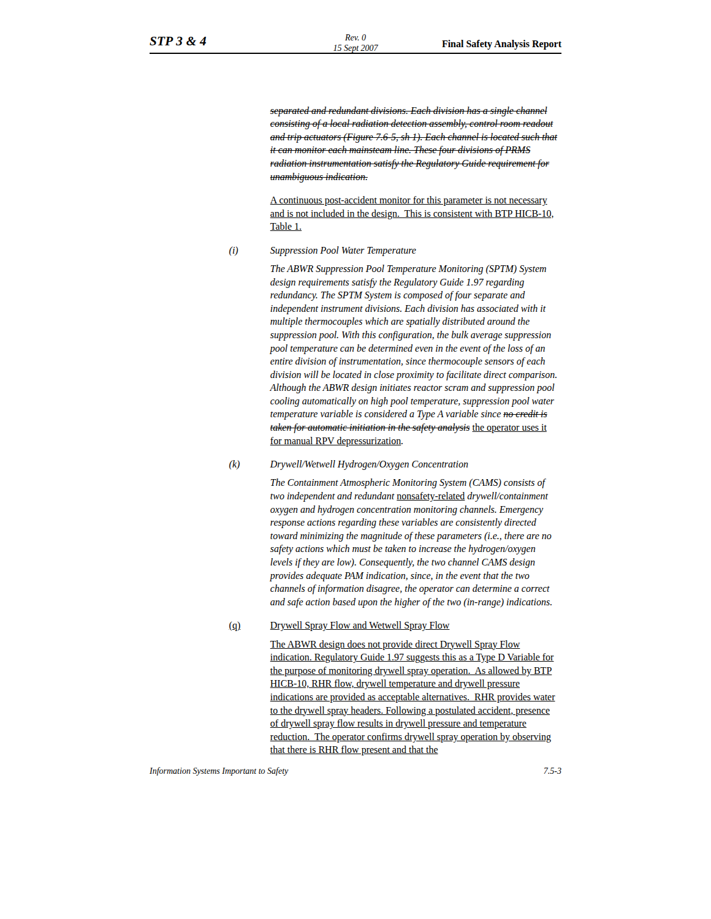Rev. 0
15 Sept 2007
STP 3 & 4
Final Safety Analysis Report
separated and redundant divisions. Each division has a single channel consisting of a local radiation detection assembly, control room readout and trip actuators (Figure 7.6-5, sh 1). Each channel is located such that it can monitor each mainsteam line. These four divisions of PRMS radiation instrumentation satisfy the Regulatory Guide requirement for unambiguous indication.
A continuous post-accident monitor for this parameter is not necessary and is not included in the design. This is consistent with BTP HICB-10, Table 1.
(i)
Suppression Pool Water Temperature
The ABWR Suppression Pool Temperature Monitoring (SPTM) System design requirements satisfy the Regulatory Guide 1.97 regarding redundancy. The SPTM System is composed of four separate and independent instrument divisions. Each division has associated with it multiple thermocouples which are spatially distributed around the suppression pool. With this configuration, the bulk average suppression pool temperature can be determined even in the event of the loss of an entire division of instrumentation, since thermocouple sensors of each division will be located in close proximity to facilitate direct comparison. Although the ABWR design initiates reactor scram and suppression pool cooling automatically on high pool temperature, suppression pool water temperature variable is considered a Type A variable since no credit is taken for automatic initiation in the safety analysis the operator uses it for manual RPV depressurization.
(k)
Drywell/Wetwell Hydrogen/Oxygen Concentration
The Containment Atmospheric Monitoring System (CAMS) consists of two independent and redundant nonsafety-related drywell/containment oxygen and hydrogen concentration monitoring channels. Emergency response actions regarding these variables are consistently directed toward minimizing the magnitude of these parameters (i.e., there are no safety actions which must be taken to increase the hydrogen/oxygen levels if they are low). Consequently, the two channel CAMS design provides adequate PAM indication, since, in the event that the two channels of information disagree, the operator can determine a correct and safe action based upon the higher of the two (in-range) indications.
(q)
Drywell Spray Flow and Wetwell Spray Flow
The ABWR design does not provide direct Drywell Spray Flow indication. Regulatory Guide 1.97 suggests this as a Type D Variable for the purpose of monitoring drywell spray operation. As allowed by BTP HICB-10, RHR flow, drywell temperature and drywell pressure indications are provided as acceptable alternatives. RHR provides water to the drywell spray headers. Following a postulated accident, presence of drywell spray flow results in drywell pressure and temperature reduction. The operator confirms drywell spray operation by observing that there is RHR flow present and that the
Information Systems Important to Safety
7.5-3